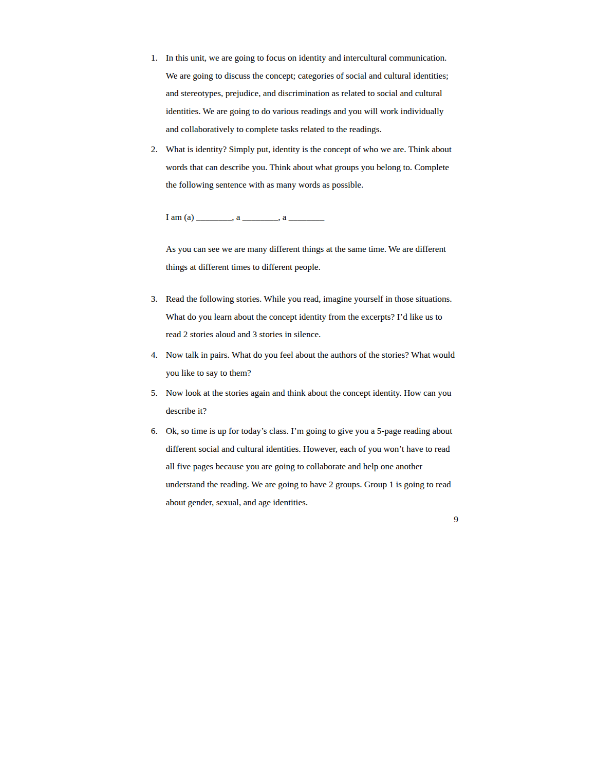In this unit, we are going to focus on identity and intercultural communication. We are going to discuss the concept; categories of social and cultural identities; and stereotypes, prejudice, and discrimination as related to social and cultural identities. We are going to do various readings and you will work individually and collaboratively to complete tasks related to the readings.
What is identity? Simply put, identity is the concept of who we are. Think about words that can describe you. Think about what groups you belong to. Complete the following sentence with as many words as possible.
I am (a) ________, a ________, a ________
As you can see we are many different things at the same time. We are different things at different times to different people.
Read the following stories. While you read, imagine yourself in those situations. What do you learn about the concept identity from the excerpts? I’d like us to read 2 stories aloud and 3 stories in silence.
Now talk in pairs. What do you feel about the authors of the stories? What would you like to say to them?
Now look at the stories again and think about the concept identity. How can you describe it?
Ok, so time is up for today’s class. I’m going to give you a 5-page reading about different social and cultural identities. However, each of you won’t have to read all five pages because you are going to collaborate and help one another understand the reading. We are going to have 2 groups. Group 1 is going to read about gender, sexual, and age identities.
9